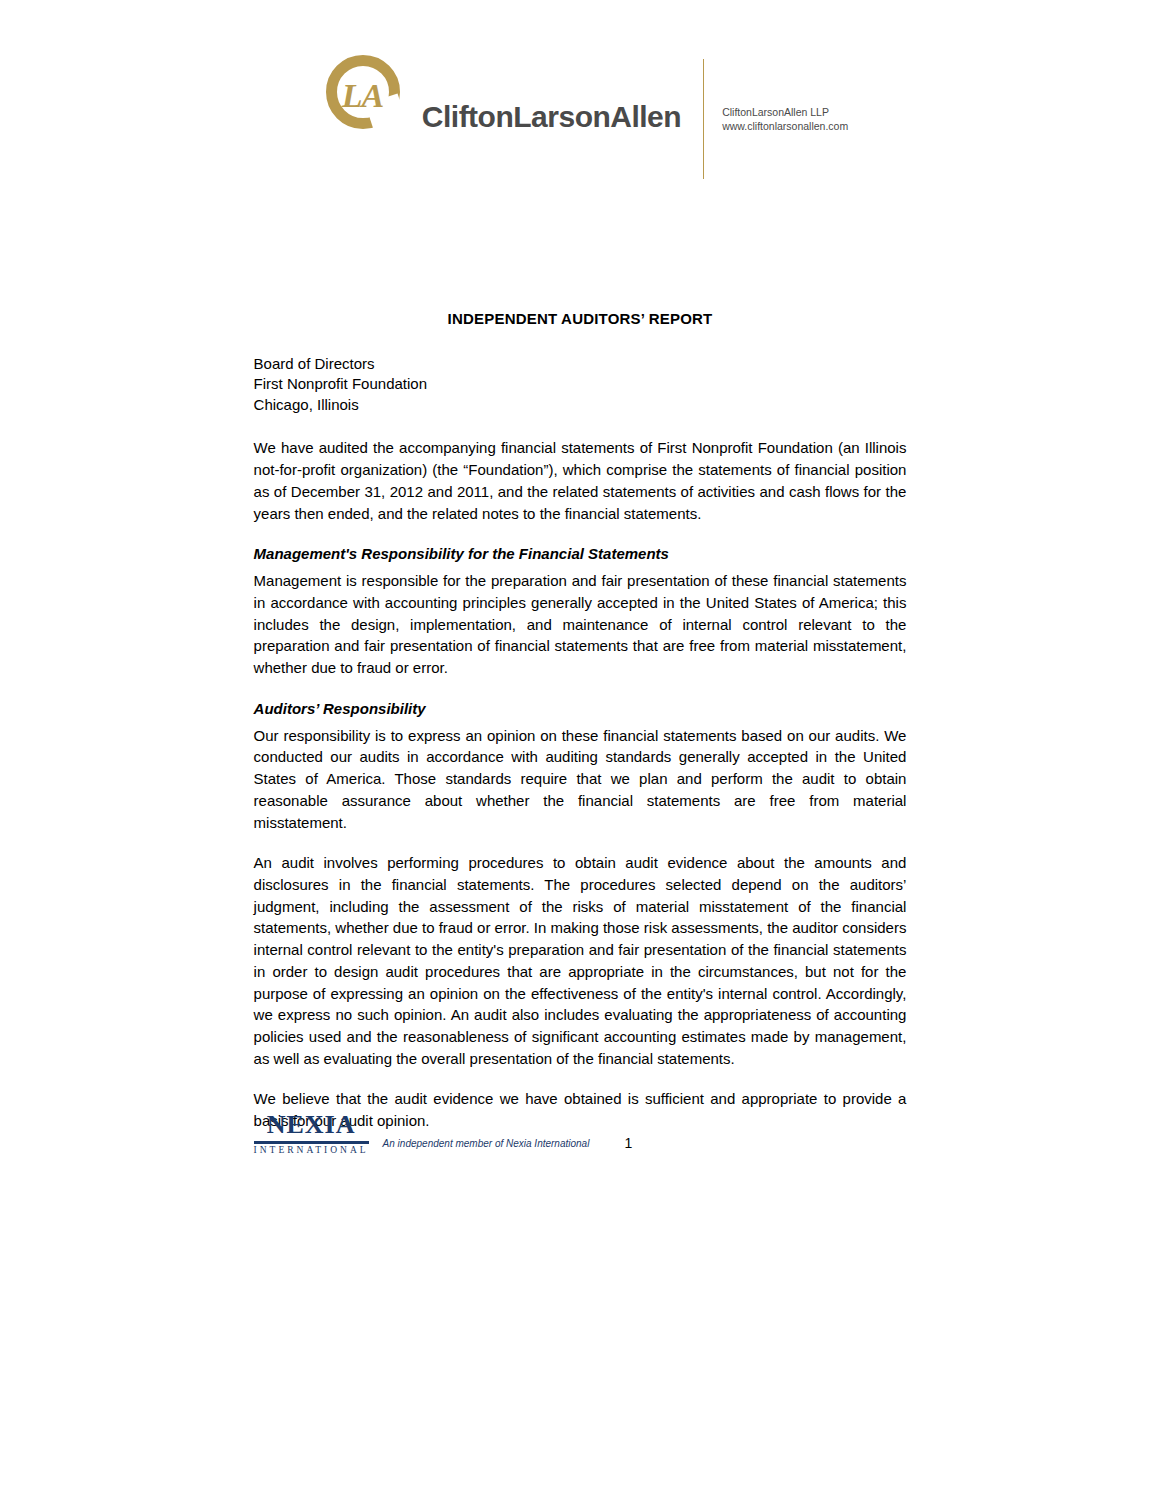LA
CliftonLarsonAllen
CliftonLarsonAllen LLP
www.cliftonlarsonallen.com
INDEPENDENT AUDITORS’ REPORT
Board of Directors
First Nonprofit Foundation
Chicago, Illinois
We have audited the accompanying financial statements of First Nonprofit Foundation (an Illinois not-for-profit organization) (the “Foundation”), which comprise the statements of financial position as of December 31, 2012 and 2011, and the related statements of activities and cash flows for the years then ended, and the related notes to the financial statements.
Management's Responsibility for the Financial Statements
Management is responsible for the preparation and fair presentation of these financial statements in accordance with accounting principles generally accepted in the United States of America; this includes the design, implementation, and maintenance of internal control relevant to the preparation and fair presentation of financial statements that are free from material misstatement, whether due to fraud or error.
Auditors’ Responsibility
Our responsibility is to express an opinion on these financial statements based on our audits. We conducted our audits in accordance with auditing standards generally accepted in the United States of America. Those standards require that we plan and perform the audit to obtain reasonable assurance about whether the financial statements are free from material misstatement.
An audit involves performing procedures to obtain audit evidence about the amounts and disclosures in the financial statements. The procedures selected depend on the auditors’ judgment, including the assessment of the risks of material misstatement of the financial statements, whether due to fraud or error. In making those risk assessments, the auditor considers internal control relevant to the entity's preparation and fair presentation of the financial statements in order to design audit procedures that are appropriate in the circumstances, but not for the purpose of expressing an opinion on the effectiveness of the entity's internal control. Accordingly, we express no such opinion. An audit also includes evaluating the appropriateness of accounting policies used and the reasonableness of significant accounting estimates made by management, as well as evaluating the overall presentation of the financial statements.
We believe that the audit evidence we have obtained is sufficient and appropriate to provide a basis for our audit opinion.
NEXIA INTERNATIONAL
An independent member of Nexia International
1